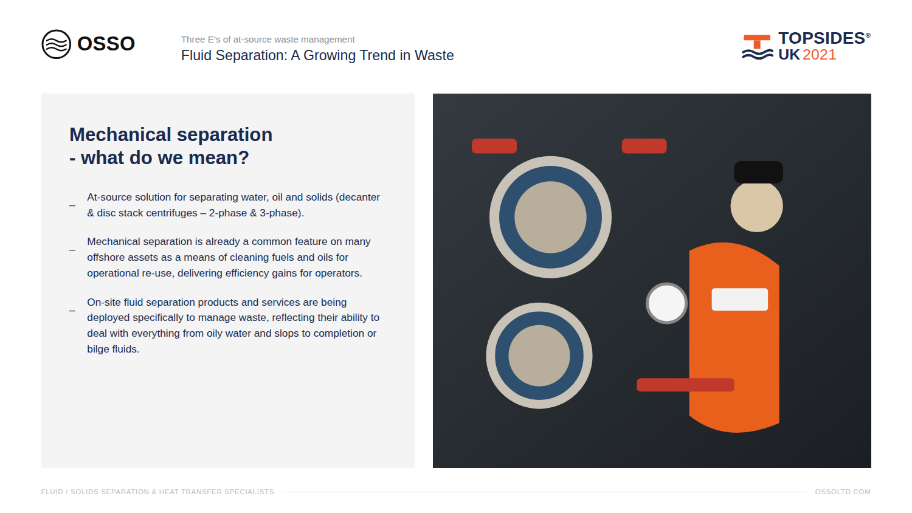OSSO
Three E’s of at-source waste management
Fluid Separation: A Growing Trend in Waste
TOPSIDES®
UK 2021
Mechanical separation
- what do we mean?
At-source solution for separating water, oil and solids (decanter & disc stack centrifuges – 2-phase & 3-phase).
Mechanical separation is already a common feature on many offshore assets as a means of cleaning fuels and oils for operational re-use, delivering efficiency gains for operators.
On-site fluid separation products and services are being deployed specifically to manage waste, reflecting their ability to deal with everything from oily water and slops to completion or bilge fluids.
Fluid / Solids Separation & Heat Transfer Specialists OSSOLTD.COM